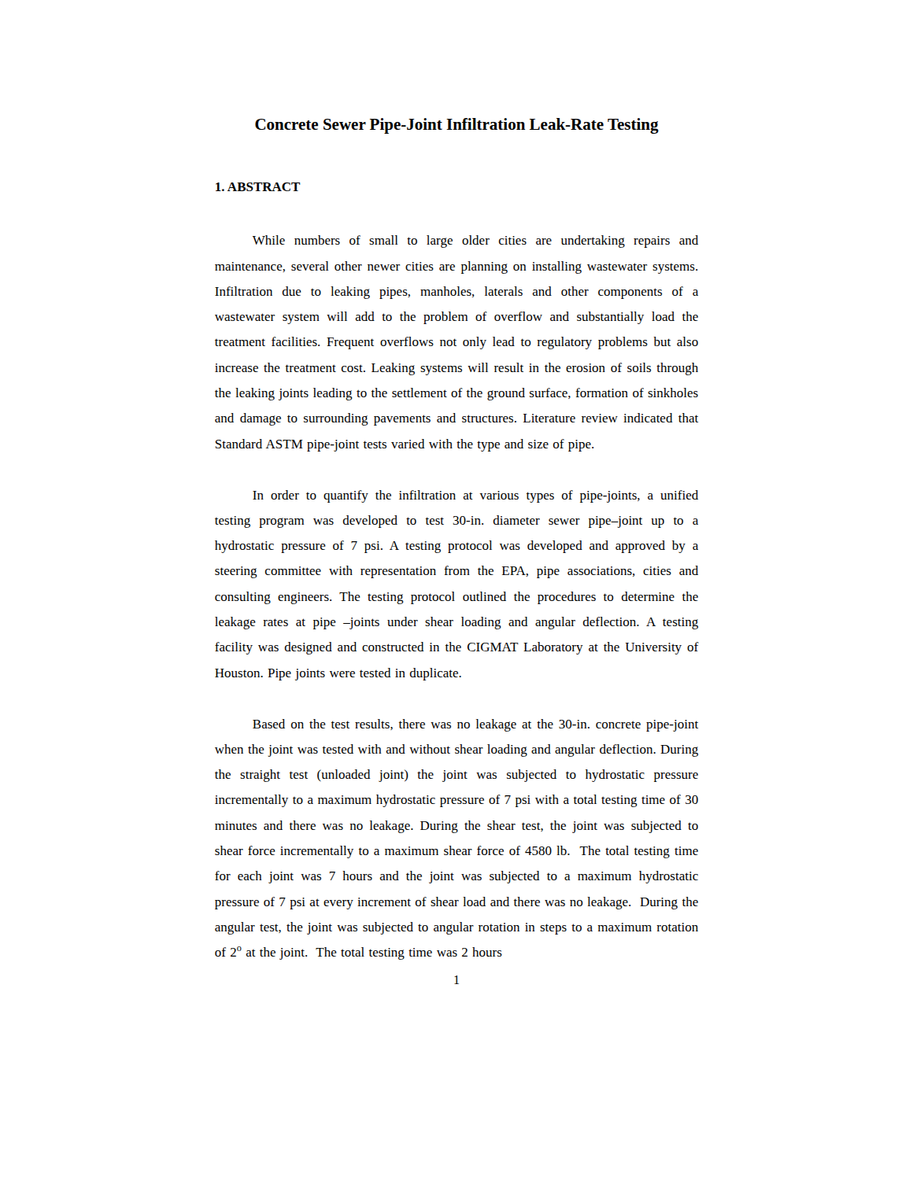Concrete Sewer Pipe-Joint Infiltration Leak-Rate Testing
1. ABSTRACT
While numbers of small to large older cities are undertaking repairs and maintenance, several other newer cities are planning on installing wastewater systems. Infiltration due to leaking pipes, manholes, laterals and other components of a wastewater system will add to the problem of overflow and substantially load the treatment facilities. Frequent overflows not only lead to regulatory problems but also increase the treatment cost. Leaking systems will result in the erosion of soils through the leaking joints leading to the settlement of the ground surface, formation of sinkholes and damage to surrounding pavements and structures. Literature review indicated that Standard ASTM pipe-joint tests varied with the type and size of pipe.
In order to quantify the infiltration at various types of pipe-joints, a unified testing program was developed to test 30-in. diameter sewer pipe–joint up to a hydrostatic pressure of 7 psi. A testing protocol was developed and approved by a steering committee with representation from the EPA, pipe associations, cities and consulting engineers. The testing protocol outlined the procedures to determine the leakage rates at pipe –joints under shear loading and angular deflection. A testing facility was designed and constructed in the CIGMAT Laboratory at the University of Houston. Pipe joints were tested in duplicate.
Based on the test results, there was no leakage at the 30-in. concrete pipe-joint when the joint was tested with and without shear loading and angular deflection. During the straight test (unloaded joint) the joint was subjected to hydrostatic pressure incrementally to a maximum hydrostatic pressure of 7 psi with a total testing time of 30 minutes and there was no leakage. During the shear test, the joint was subjected to shear force incrementally to a maximum shear force of 4580 lb. The total testing time for each joint was 7 hours and the joint was subjected to a maximum hydrostatic pressure of 7 psi at every increment of shear load and there was no leakage. During the angular test, the joint was subjected to angular rotation in steps to a maximum rotation of 2o at the joint. The total testing time was 2 hours
1